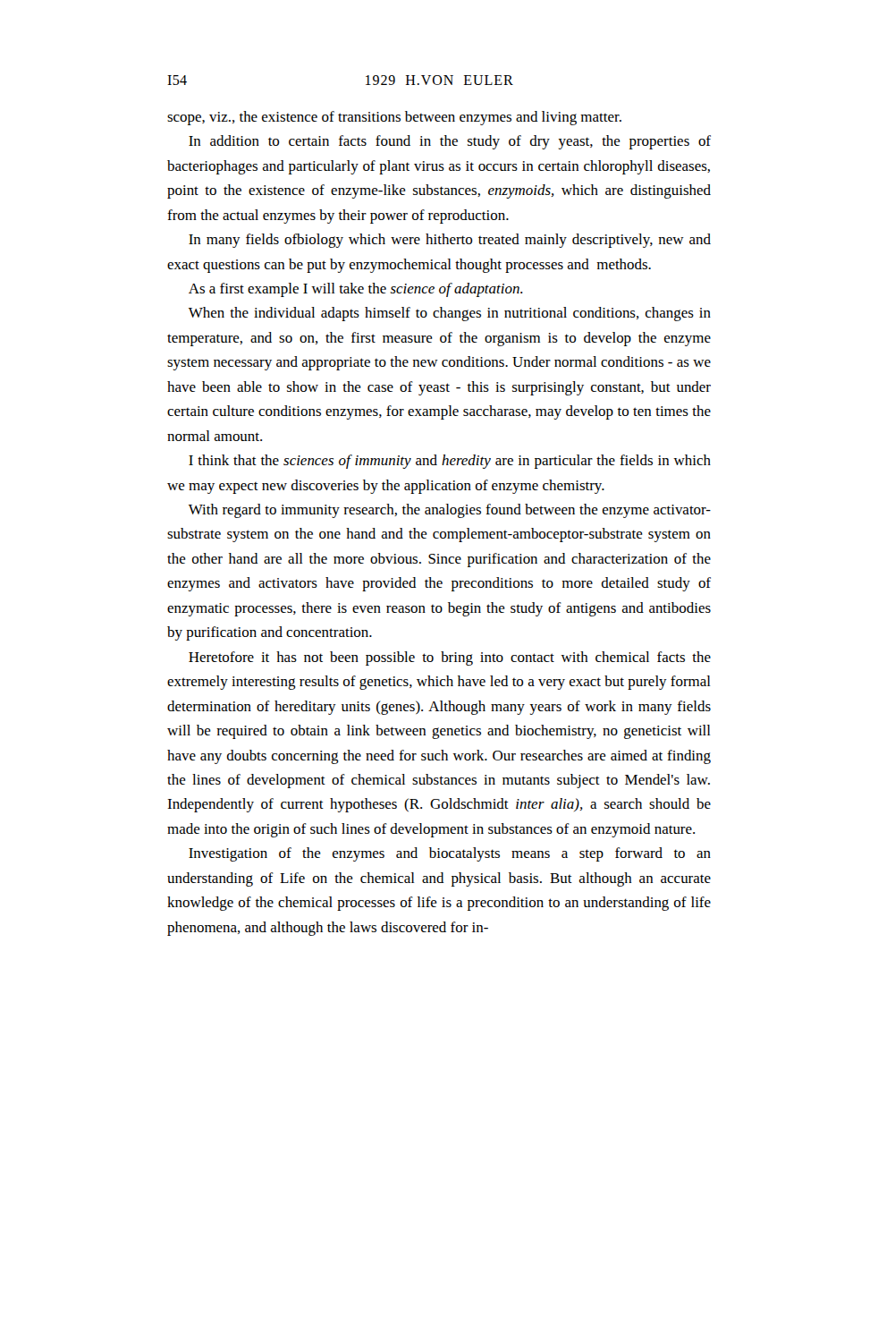I54
1929 H.VON EULER
scope, viz., the existence of transitions between enzymes and living matter.
In addition to certain facts found in the study of dry yeast, the properties of bacteriophages and particularly of plant virus as it occurs in certain chlorophyll diseases, point to the existence of enzyme-like substances, enzymoids, which are distinguished from the actual enzymes by their power of reproduction.
In many fields ofbiology which were hitherto treated mainly descriptively, new and exact questions can be put by enzymochemical thought processes and methods.
As a first example I will take the science of adaptation.
When the individual adapts himself to changes in nutritional conditions, changes in temperature, and so on, the first measure of the organism is to develop the enzyme system necessary and appropriate to the new conditions. Under normal conditions - as we have been able to show in the case of yeast - this is surprisingly constant, but under certain culture conditions enzymes, for example saccharase, may develop to ten times the normal amount.
I think that the sciences of immunity and heredity are in particular the fields in which we may expect new discoveries by the application of enzyme chemistry.
With regard to immunity research, the analogies found between the enzyme activator-substrate system on the one hand and the complement-amboceptor-substrate system on the other hand are all the more obvious. Since purification and characterization of the enzymes and activators have provided the preconditions to more detailed study of enzymatic processes, there is even reason to begin the study of antigens and antibodies by purification and concentration.
Heretofore it has not been possible to bring into contact with chemical facts the extremely interesting results of genetics, which have led to a very exact but purely formal determination of hereditary units (genes). Although many years of work in many fields will be required to obtain a link between genetics and biochemistry, no geneticist will have any doubts concerning the need for such work. Our researches are aimed at finding the lines of development of chemical substances in mutants subject to Mendel's law. Independently of current hypotheses (R. Goldschmidt inter alia), a search should be made into the origin of such lines of development in substances of an enzymoid nature.
Investigation of the enzymes and biocatalysts means a step forward to an understanding of Life on the chemical and physical basis. But although an accurate knowledge of the chemical processes of life is a precondition to an understanding of life phenomena, and although the laws discovered for in-